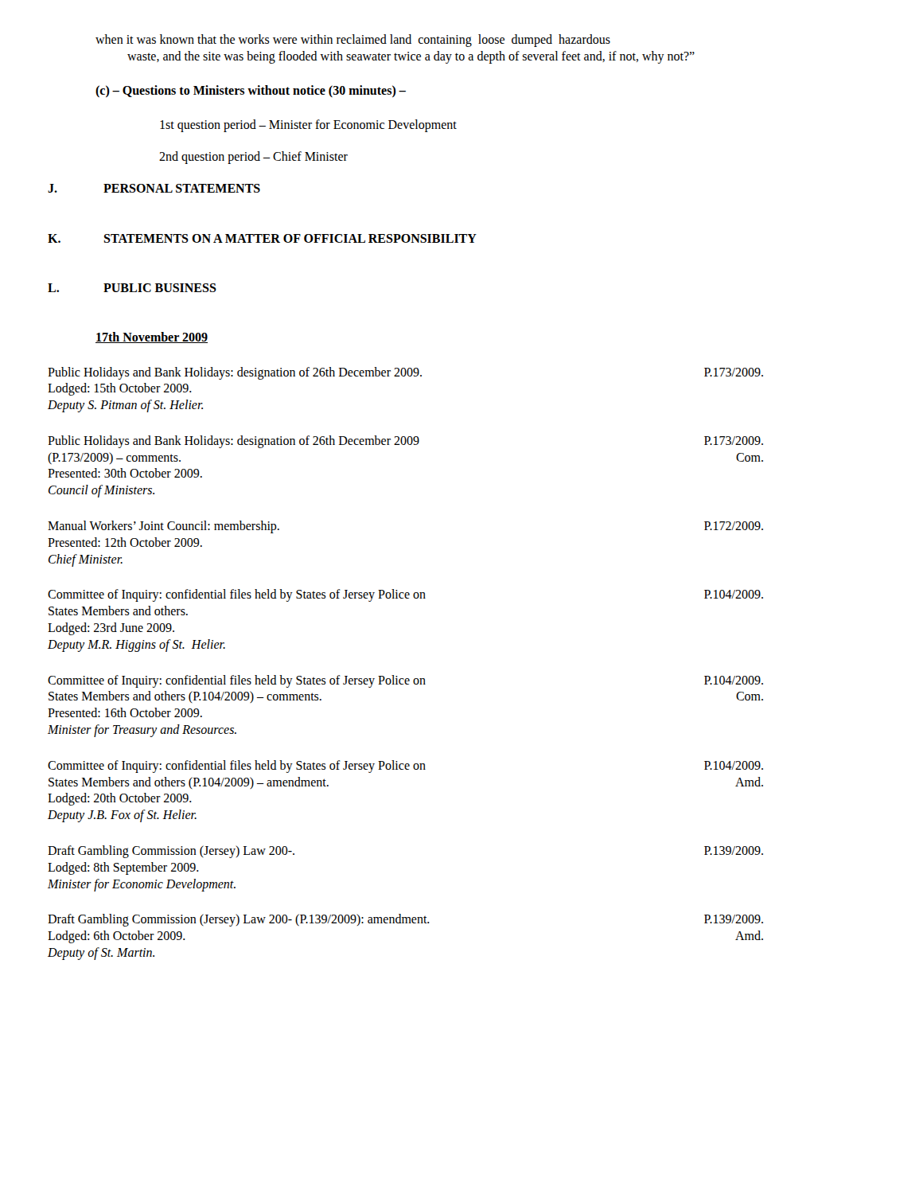when it was known that the works were within reclaimed land containing loose dumped hazardous waste, and the site was being flooded with seawater twice a day to a depth of several feet and, if not, why not?”
(c) – Questions to Ministers without notice (30 minutes) –
1st question period – Minister for Economic Development
2nd question period – Chief Minister
J. PERSONAL STATEMENTS
K. STATEMENTS ON A MATTER OF OFFICIAL RESPONSIBILITY
L. PUBLIC BUSINESS
17th November 2009
| Public Holidays and Bank Holidays: designation of 26th December 2009. Lodged: 15th October 2009. Deputy S. Pitman of St. Helier. | P.173/2009. |
| Public Holidays and Bank Holidays: designation of 26th December 2009 (P.173/2009) – comments. Presented: 30th October 2009. Council of Ministers. | P.173/2009. Com. |
| Manual Workers’ Joint Council: membership. Presented: 12th October 2009. Chief Minister. | P.172/2009. |
| Committee of Inquiry: confidential files held by States of Jersey Police on States Members and others. Lodged: 23rd June 2009. Deputy M.R. Higgins of St. Helier. | P.104/2009. |
| Committee of Inquiry: confidential files held by States of Jersey Police on States Members and others (P.104/2009) – comments. Presented: 16th October 2009. Minister for Treasury and Resources. | P.104/2009. Com. |
| Committee of Inquiry: confidential files held by States of Jersey Police on States Members and others (P.104/2009) – amendment. Lodged: 20th October 2009. Deputy J.B. Fox of St. Helier. | P.104/2009. Amd. |
| Draft Gambling Commission (Jersey) Law 200-. Lodged: 8th September 2009. Minister for Economic Development. | P.139/2009. |
| Draft Gambling Commission (Jersey) Law 200- (P.139/2009): amendment. Lodged: 6th October 2009. Deputy of St. Martin. | P.139/2009. Amd. |